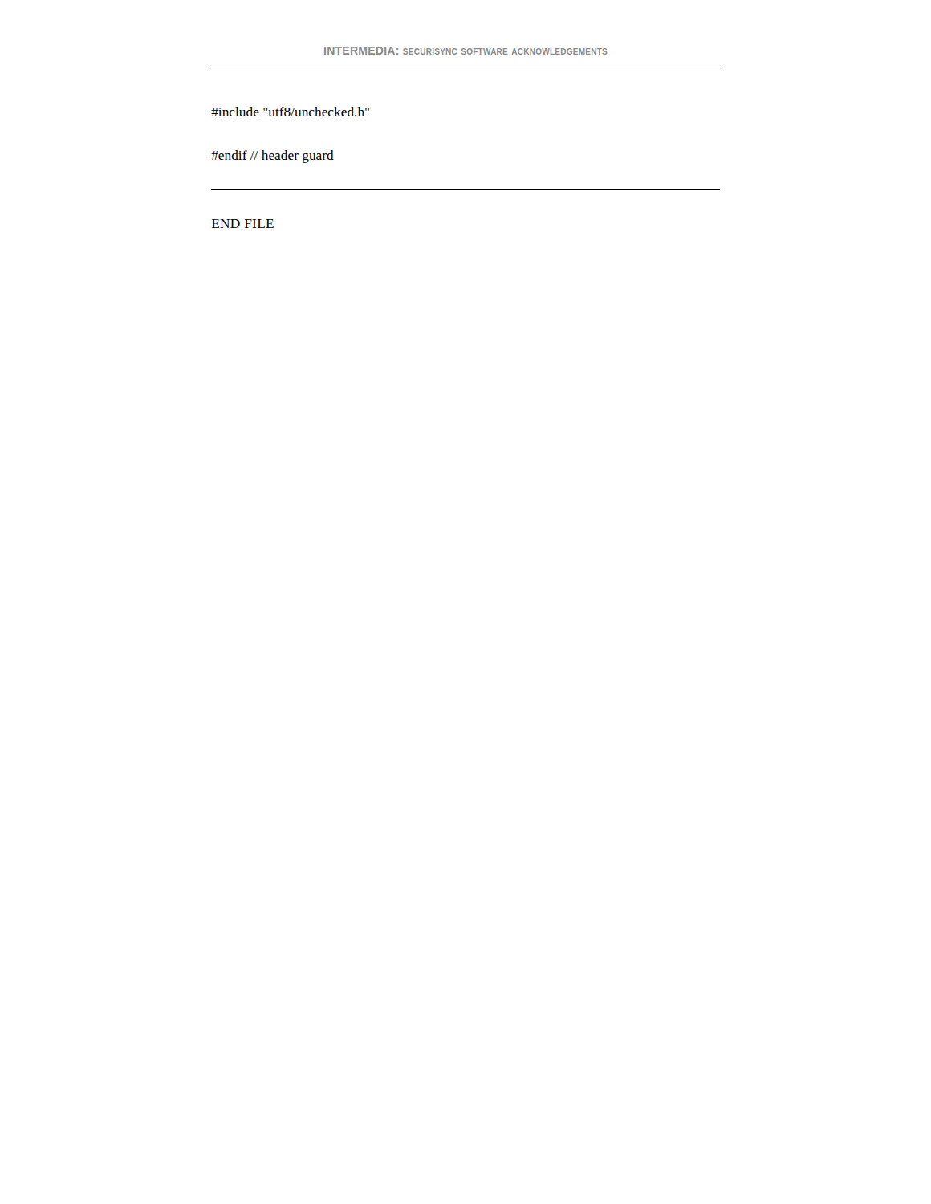Intermedia: SecuriSync Software Acknowledgements
#include "utf8/unchecked.h"
#endif // header guard
END FILE